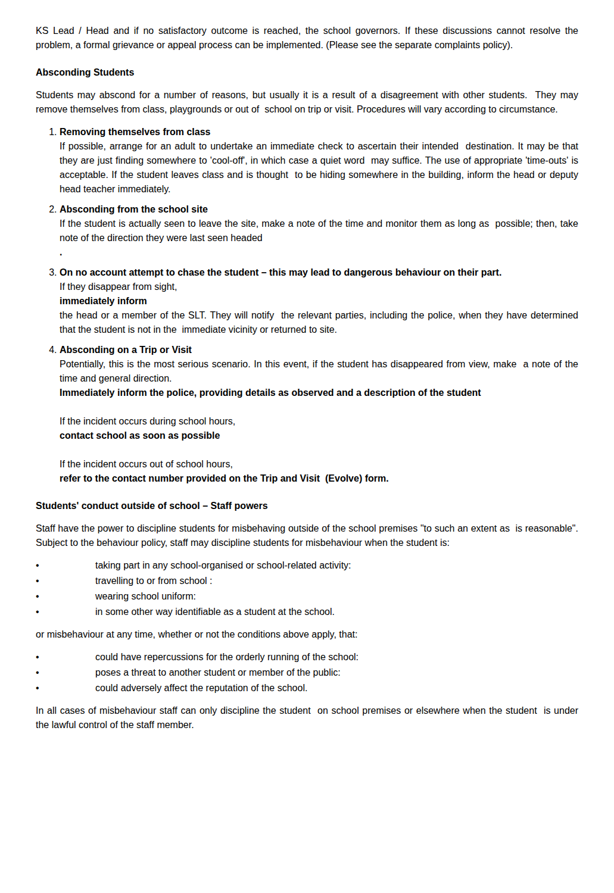KS Lead / Head and if no satisfactory outcome is reached, the school governors. If these discussions cannot resolve the problem, a formal grievance or appeal process can be implemented. (Please see the separate complaints policy).
Absconding Students
Students may abscond for a number of reasons, but usually it is a result of a disagreement with other students. They may remove themselves from class, playgrounds or out of school on trip or visit. Procedures will vary according to circumstance.
Removing themselves from class If possible, arrange for an adult to undertake an immediate check to ascertain their intended destination. It may be that they are just finding somewhere to 'cool-off', in which case a quiet word may suffice. The use of appropriate 'time-outs' is acceptable. If the student leaves class and is thought to be hiding somewhere in the building, inform the head or deputy head teacher immediately.
Absconding from the school site If the student is actually seen to leave the site, make a note of the time and monitor them as long as possible; then, take note of the direction they were last seen headed.
On no account attempt to chase the student – this may lead to dangerous behaviour on their part. If they disappear from sight, immediately inform the head or a member of the SLT. They will notify the relevant parties, including the police, when they have determined that the student is not in the immediate vicinity or returned to site.
Absconding on a Trip or Visit Potentially, this is the most serious scenario. In this event, if the student has disappeared from view, make a note of the time and general direction.
Immediately inform the police, providing details as observed and a description of the student
If the incident occurs during school hours, contact school as soon as possible
If the incident occurs out of school hours, refer to the contact number provided on the Trip and Visit (Evolve) form.
Students' conduct outside of school – Staff powers
Staff have the power to discipline students for misbehaving outside of the school premises "to such an extent as is reasonable". Subject to the behaviour policy, staff may discipline students for misbehaviour when the student is:
taking part in any school-organised or school-related activity:
travelling to or from school :
wearing school uniform:
in some other way identifiable as a student at the school.
or misbehaviour at any time, whether or not the conditions above apply, that:
could have repercussions for the orderly running of the school:
poses a threat to another student or member of the public:
could adversely affect the reputation of the school.
In all cases of misbehaviour staff can only discipline the student on school premises or elsewhere when the student is under the lawful control of the staff member.